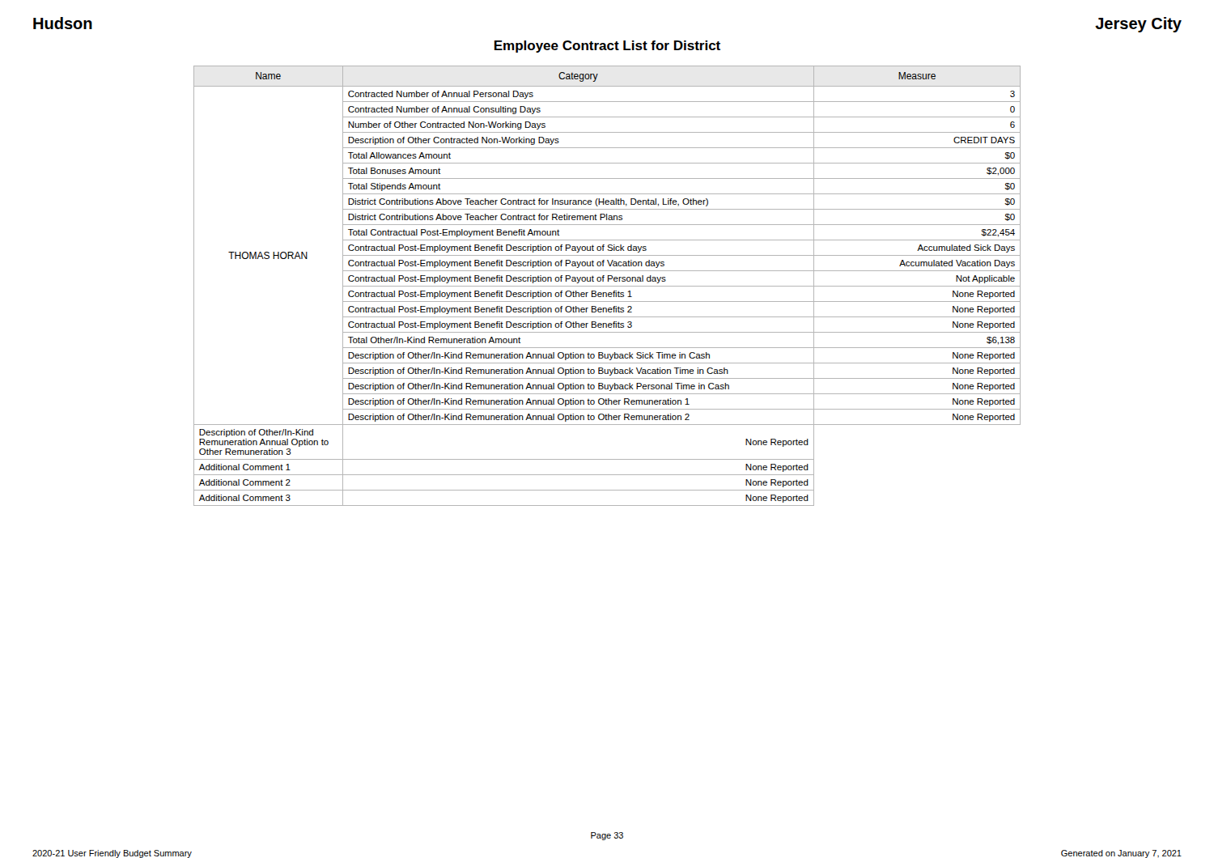Hudson Jersey City
Employee Contract List for District
Employee Contract List for District
| Name | Category | Measure |
| --- | --- | --- |
| THOMAS HORAN | Contracted Number of Annual Personal Days | 3 |
| Contracted Number of Annual Consulting Days | 0 |
| Number of Other Contracted Non-Working Days | 6 |
| Description of Other Contracted Non-Working Days | CREDIT DAYS |
| Total Allowances Amount | $0 |
| Total Bonuses Amount | $2,000 |
| Total Stipends Amount | $0 |
| District Contributions Above Teacher Contract for Insurance (Health, Dental, Life, Other) | $0 |
| District Contributions Above Teacher Contract for Retirement Plans | $0 |
| Total Contractual Post-Employment Benefit Amount | $22,454 |
| Contractual Post-Employment Benefit Description of Payout of Sick days | Accumulated Sick Days |
| Contractual Post-Employment Benefit Description of Payout of Vacation days | Accumulated Vacation Days |
| Contractual Post-Employment Benefit Description of Payout of Personal days | Not Applicable |
| Contractual Post-Employment Benefit Description of Other Benefits 1 | None Reported |
| Contractual Post-Employment Benefit Description of Other Benefits 2 | None Reported |
| Contractual Post-Employment Benefit Description of Other Benefits 3 | None Reported |
| Total Other/In-Kind Remuneration Amount | $6,138 |
| Description of Other/In-Kind Remuneration Annual Option to Buyback Sick Time in Cash | None Reported |
| Description of Other/In-Kind Remuneration Annual Option to Buyback Vacation Time in Cash | None Reported |
| Description of Other/In-Kind Remuneration Annual Option to Buyback Personal Time in Cash | None Reported |
| Description of Other/In-Kind Remuneration Annual Option to Other Remuneration 1 | None Reported |
| Description of Other/In-Kind Remuneration Annual Option to Other Remuneration 2 | None Reported |
| Description of Other/In-Kind Remuneration Annual Option to Other Remuneration 3 | None Reported |
| Additional Comment 1 | None Reported |
| Additional Comment 2 | None Reported |
| Additional Comment 3 | None Reported |
Page 33
2020-21 User Friendly Budget Summary Generated on January 7, 2021